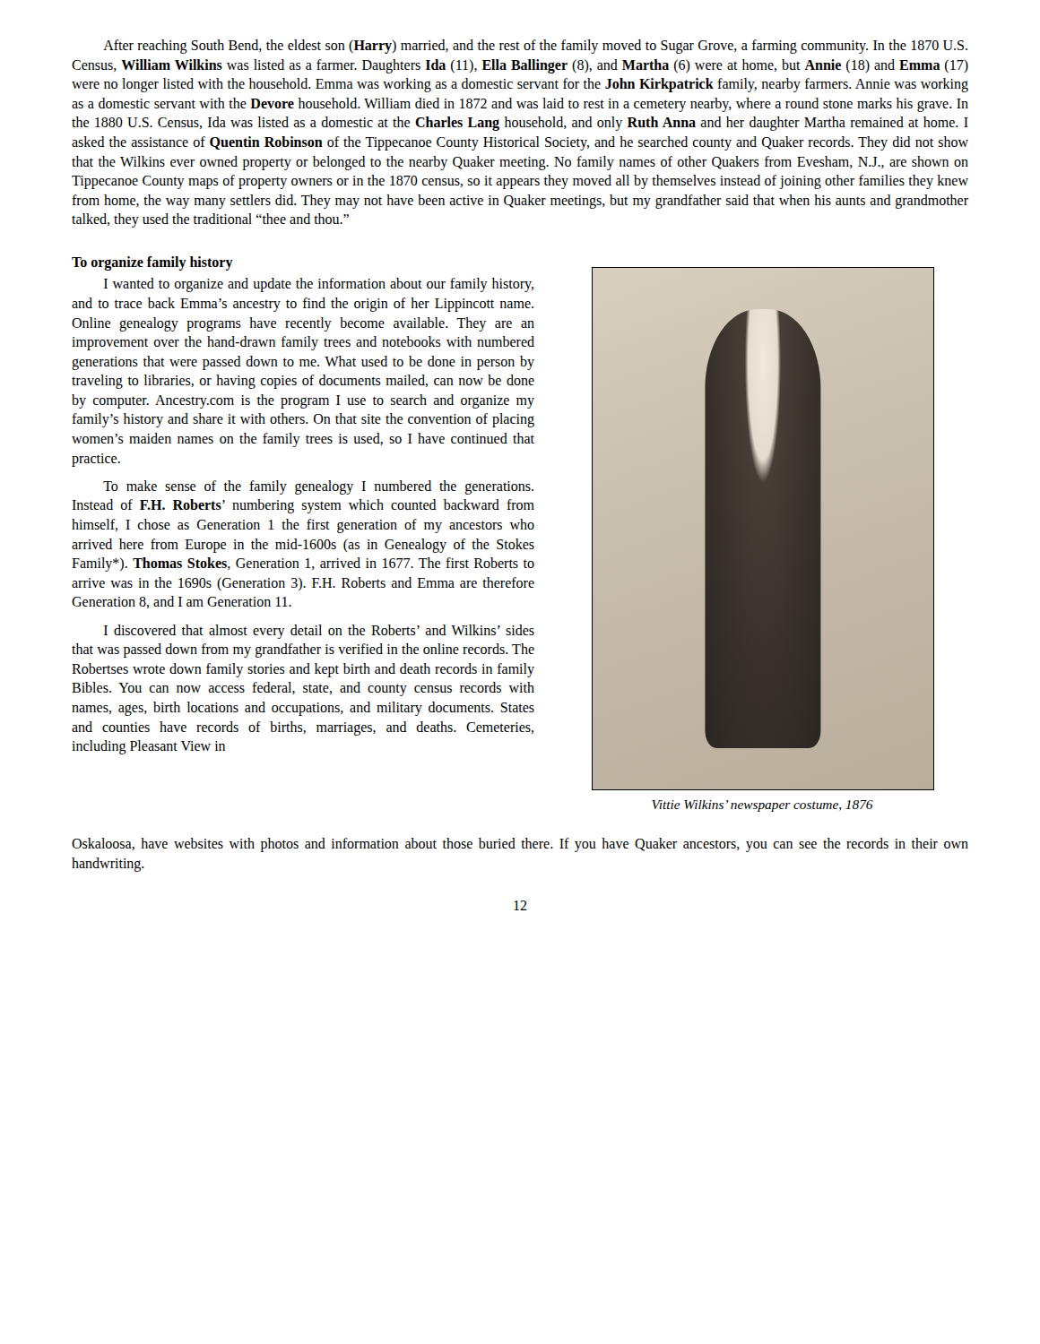After reaching South Bend, the eldest son (Harry) married, and the rest of the family moved to Sugar Grove, a farming community. In the 1870 U.S. Census, William Wilkins was listed as a farmer. Daughters Ida (11), Ella Ballinger (8), and Martha (6) were at home, but Annie (18) and Emma (17) were no longer listed with the household. Emma was working as a domestic servant for the John Kirkpatrick family, nearby farmers. Annie was working as a domestic servant with the Devore household. William died in 1872 and was laid to rest in a cemetery nearby, where a round stone marks his grave. In the 1880 U.S. Census, Ida was listed as a domestic at the Charles Lang household, and only Ruth Anna and her daughter Martha remained at home. I asked the assistance of Quentin Robinson of the Tippecanoe County Historical Society, and he searched county and Quaker records. They did not show that the Wilkins ever owned property or belonged to the nearby Quaker meeting. No family names of other Quakers from Evesham, N.J., are shown on Tippecanoe County maps of property owners or in the 1870 census, so it appears they moved all by themselves instead of joining other families they knew from home, the way many settlers did. They may not have been active in Quaker meetings, but my grandfather said that when his aunts and grandmother talked, they used the traditional “thee and thou.”
To organize family history
I wanted to organize and update the information about our family history, and to trace back Emma’s ancestry to find the origin of her Lippincott name. Online genealogy programs have recently become available. They are an improvement over the hand-drawn family trees and notebooks with numbered generations that were passed down to me. What used to be done in person by traveling to libraries, or having copies of documents mailed, can now be done by computer. Ancestry.com is the program I use to search and organize my family’s history and share it with others. On that site the convention of placing women’s maiden names on the family trees is used, so I have continued that practice.
To make sense of the family genealogy I numbered the generations. Instead of F.H. Roberts’ numbering system which counted backward from himself, I chose as Generation 1 the first generation of my ancestors who arrived here from Europe in the mid-1600s (as in Genealogy of the Stokes Family*). Thomas Stokes, Generation 1, arrived in 1677. The first Roberts to arrive was in the 1690s (Generation 3). F.H. Roberts and Emma are therefore Generation 8, and I am Generation 11.
I discovered that almost every detail on the Roberts’ and Wilkins’ sides that was passed down from my grandfather is verified in the online records. The Robertses wrote down family stories and kept birth and death records in family Bibles. You can now access federal, state, and county census records with names, ages, birth locations and occupations, and military documents. States and counties have records of births, marriages, and deaths. Cemeteries, including Pleasant View in
Vittie Wilkins’ newspaper costume, 1876
Oskaloosa, have websites with photos and information about those buried there. If you have Quaker ancestors, you can see the records in their own handwriting.
12